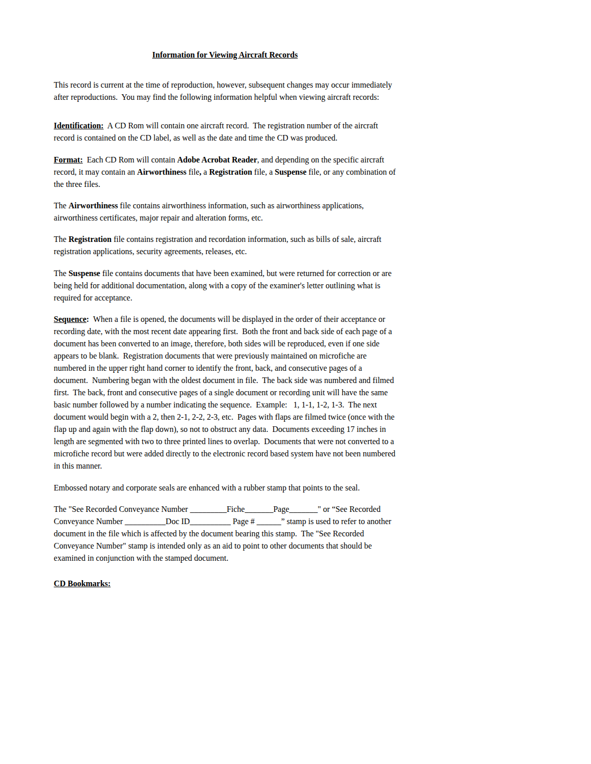Information for Viewing Aircraft Records
This record is current at the time of reproduction, however, subsequent changes may occur immediately after reproductions. You may find the following information helpful when viewing aircraft records:
Identification: A CD Rom will contain one aircraft record. The registration number of the aircraft record is contained on the CD label, as well as the date and time the CD was produced.
Format: Each CD Rom will contain Adobe Acrobat Reader, and depending on the specific aircraft record, it may contain an Airworthiness file, a Registration file, a Suspense file, or any combination of the three files.
The Airworthiness file contains airworthiness information, such as airworthiness applications, airworthiness certificates, major repair and alteration forms, etc.
The Registration file contains registration and recordation information, such as bills of sale, aircraft registration applications, security agreements, releases, etc.
The Suspense file contains documents that have been examined, but were returned for correction or are being held for additional documentation, along with a copy of the examiner's letter outlining what is required for acceptance.
Sequence: When a file is opened, the documents will be displayed in the order of their acceptance or recording date, with the most recent date appearing first. Both the front and back side of each page of a document has been converted to an image, therefore, both sides will be reproduced, even if one side appears to be blank. Registration documents that were previously maintained on microfiche are numbered in the upper right hand corner to identify the front, back, and consecutive pages of a document. Numbering began with the oldest document in file. The back side was numbered and filmed first. The back, front and consecutive pages of a single document or recording unit will have the same basic number followed by a number indicating the sequence. Example: 1, 1-1, 1-2, 1-3. The next document would begin with a 2, then 2-1, 2-2, 2-3, etc. Pages with flaps are filmed twice (once with the flap up and again with the flap down), so not to obstruct any data. Documents exceeding 17 inches in length are segmented with two to three printed lines to overlap. Documents that were not converted to a microfiche record but were added directly to the electronic record based system have not been numbered in this manner.
Embossed notary and corporate seals are enhanced with a rubber stamp that points to the seal.
The "See Recorded Conveyance Number _________Fiche_______Page_______" or “See Recorded Conveyance Number __________Doc ID__________ Page # ______” stamp is used to refer to another document in the file which is affected by the document bearing this stamp. The "See Recorded Conveyance Number" stamp is intended only as an aid to point to other documents that should be examined in conjunction with the stamped document.
CD Bookmarks: